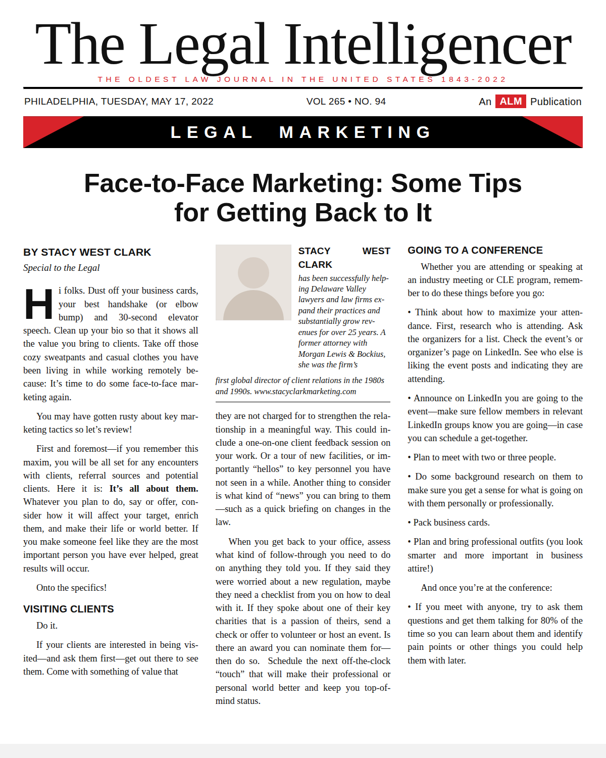The Legal Intelligencer
The Oldest Law Journal in the United States 1843-2022
Philadelphia, Tuesday, May 17, 2022
Vol 265 • No. 94
An ALM Publication
Legal Marketing
Face-to-Face Marketing: Some Tips
for Getting Back to It
By Stacy West Clark
Special to the Legal
Hi folks. Dust off your business cards, your best handshake (or elbow bump) and 30-second elevator speech. Clean up your bio so that it shows all the value you bring to clients. Take off those cozy sweatpants and casual clothes you have been living in while working remotely because: It’s time to do some face-to-face marketing again.
You may have gotten rusty about key marketing tactics so let’s review!
First and foremost—if you remember this maxim, you will be all set for any encounters with clients, referral sources and potential clients. Here it is: It’s all about them. Whatever you plan to do, say or offer, consider how it will affect your target, enrich them, and make their life or world better. If you make someone feel like they are the most important person you have ever helped, great results will occur.
Onto the specifics!
Visiting Clients
Do it.
If your clients are interested in being visited—and ask them first—get out there to see them. Come with something of value that
Stacy West Clark
has been successfully helping Delaware Valley lawyers and law firms expand their practices and substantially grow revenues for over 25 years. A former attorney with Morgan Lewis & Bockius, she was the firm’s
first global director of client relations in the 1980s and 1990s. www.stacyclarkmarketing.com
they are not charged for to strengthen the relationship in a meaningful way. This could include a one-on-one client feedback session on your work. Or a tour of new facilities, or importantly “hellos” to key personnel you have not seen in a while. Another thing to consider is what kind of “news” you can bring to them—such as a quick briefing on changes in the law.
When you get back to your office, assess what kind of follow-through you need to do on anything they told you. If they said they were worried about a new regulation, maybe they need a checklist from you on how to deal with it. If they spoke about one of their key charities that is a passion of theirs, send a check or offer to volunteer or host an event. Is there an award you can nominate them for—then do so. Schedule the next off-the-clock “touch” that will make their professional or personal world better and keep you top-of-mind status.
Going to a Conference
Whether you are attending or speaking at an industry meeting or CLE program, remember to do these things before you go:
Think about how to maximize your attendance. First, research who is attending. Ask the organizers for a list. Check the event’s or organizer’s page on LinkedIn. See who else is liking the event posts and indicating they are attending.
Announce on LinkedIn you are going to the event—make sure fellow members in relevant LinkedIn groups know you are going—in case you can schedule a get-together.
Plan to meet with two or three people.
Do some background research on them to make sure you get a sense for what is going on with them personally or professionally.
Pack business cards.
Plan and bring professional outfits (you look smarter and more important in business attire!)
And once you’re at the conference:
If you meet with anyone, try to ask them questions and get them talking for 80% of the time so you can learn about them and identify pain points or other things you could help them with later.